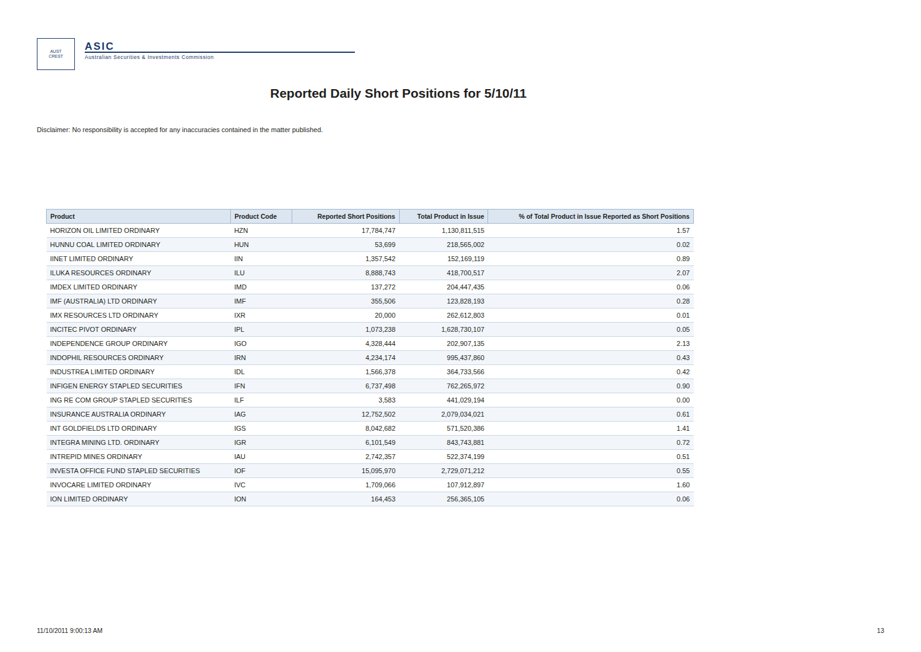AUST
CREST
ASIC
Australian Securities & Investments Commission
Reported Daily Short Positions for 5/10/11
Disclaimer: No responsibility is accepted for any inaccuracies contained in the matter published.
| Product | Product Code | Reported Short Positions | Total Product in Issue | % of Total Product in Issue Reported as Short Positions |
| --- | --- | --- | --- | --- |
| HORIZON OIL LIMITED ORDINARY | HZN | 17,784,747 | 1,130,811,515 | 1.57 |
| HUNNU COAL LIMITED ORDINARY | HUN | 53,699 | 218,565,002 | 0.02 |
| IINET LIMITED ORDINARY | IIN | 1,357,542 | 152,169,119 | 0.89 |
| ILUKA RESOURCES ORDINARY | ILU | 8,888,743 | 418,700,517 | 2.07 |
| IMDEX LIMITED ORDINARY | IMD | 137,272 | 204,447,435 | 0.06 |
| IMF (AUSTRALIA) LTD ORDINARY | IMF | 355,506 | 123,828,193 | 0.28 |
| IMX RESOURCES LTD ORDINARY | IXR | 20,000 | 262,612,803 | 0.01 |
| INCITEC PIVOT ORDINARY | IPL | 1,073,238 | 1,628,730,107 | 0.05 |
| INDEPENDENCE GROUP ORDINARY | IGO | 4,328,444 | 202,907,135 | 2.13 |
| INDOPHIL RESOURCES ORDINARY | IRN | 4,234,174 | 995,437,860 | 0.43 |
| INDUSTREA LIMITED ORDINARY | IDL | 1,566,378 | 364,733,566 | 0.42 |
| INFIGEN ENERGY STAPLED SECURITIES | IFN | 6,737,498 | 762,265,972 | 0.90 |
| ING RE COM GROUP STAPLED SECURITIES | ILF | 3,583 | 441,029,194 | 0.00 |
| INSURANCE AUSTRALIA ORDINARY | IAG | 12,752,502 | 2,079,034,021 | 0.61 |
| INT GOLDFIELDS LTD ORDINARY | IGS | 8,042,682 | 571,520,386 | 1.41 |
| INTEGRA MINING LTD. ORDINARY | IGR | 6,101,549 | 843,743,881 | 0.72 |
| INTREPID MINES ORDINARY | IAU | 2,742,357 | 522,374,199 | 0.51 |
| INVESTA OFFICE FUND STAPLED SECURITIES | IOF | 15,095,970 | 2,729,071,212 | 0.55 |
| INVOCARE LIMITED ORDINARY | IVC | 1,709,066 | 107,912,897 | 1.60 |
| ION LIMITED ORDINARY | ION | 164,453 | 256,365,105 | 0.06 |
11/10/2011 9:00:13 AM
13